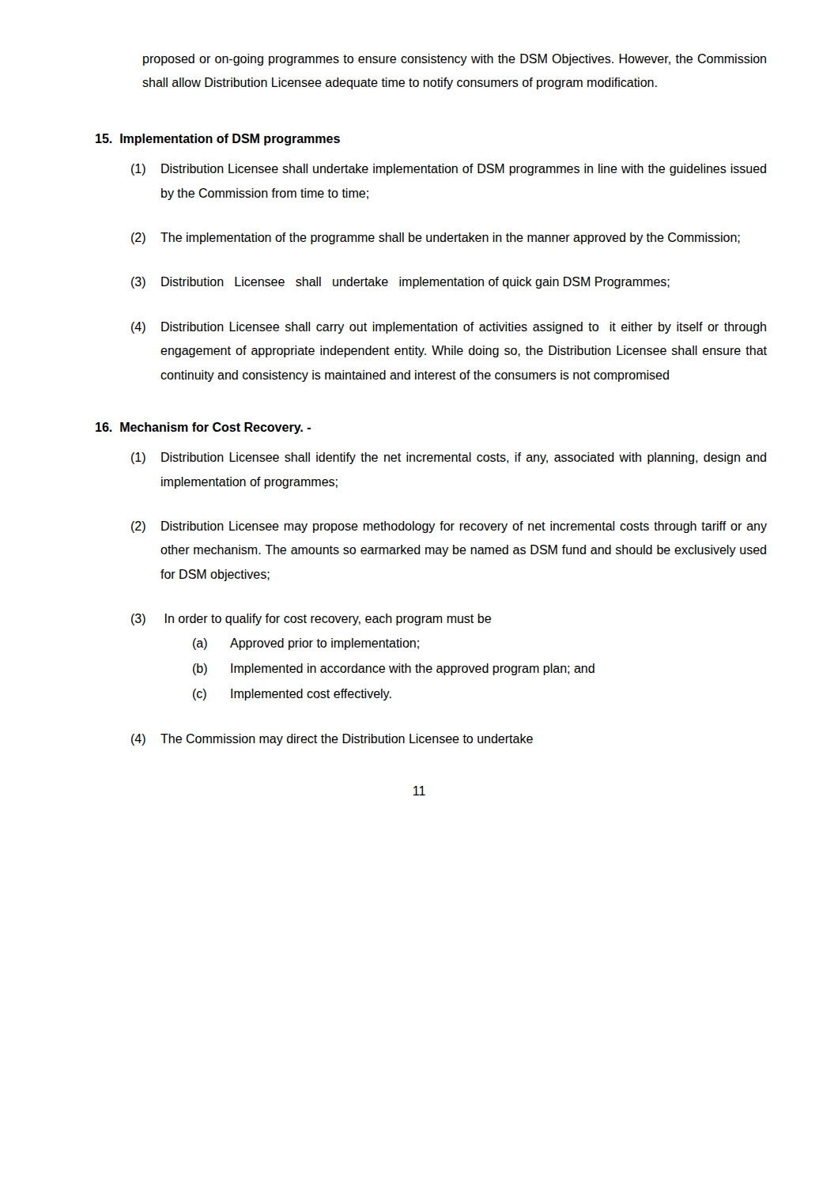proposed or on-going programmes to ensure consistency with the DSM Objectives. However, the Commission shall allow Distribution Licensee adequate time to notify consumers of program modification.
15. Implementation of DSM programmes
(1) Distribution Licensee shall undertake implementation of DSM programmes in line with the guidelines issued by the Commission from time to time;
(2) The implementation of the programme shall be undertaken in the manner approved by the Commission;
(3) Distribution Licensee shall undertake implementation of quick gain DSM Programmes;
(4) Distribution Licensee shall carry out implementation of activities assigned to it either by itself or through engagement of appropriate independent entity. While doing so, the Distribution Licensee shall ensure that continuity and consistency is maintained and interest of the consumers is not compromised
16. Mechanism for Cost Recovery. -
(1) Distribution Licensee shall identify the net incremental costs, if any, associated with planning, design and implementation of programmes;
(2) Distribution Licensee may propose methodology for recovery of net incremental costs through tariff or any other mechanism. The amounts so earmarked may be named as DSM fund and should be exclusively used for DSM objectives;
(3) In order to qualify for cost recovery, each program must be
(a) Approved prior to implementation;
(b) Implemented in accordance with the approved program plan; and
(c) Implemented cost effectively.
(4) The Commission may direct the Distribution Licensee to undertake
11